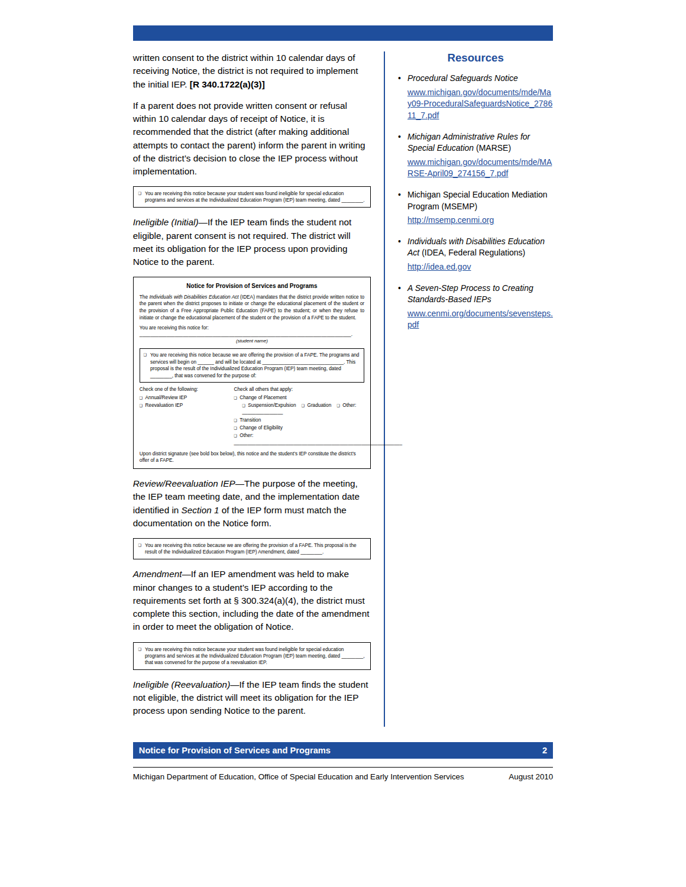written consent to the district within 10 calendar days of receiving Notice, the district is not required to implement the initial IEP. [R 340.1722(a)(3)]
If a parent does not provide written consent or refusal within 10 calendar days of receipt of Notice, it is recommended that the district (after making additional attempts to contact the parent) inform the parent in writing of the district’s decision to close the IEP process without implementation.
❑ You are receiving this notice because your student was found ineligible for special education programs and services at the Individualized Education Program (IEP) team meeting, dated ________.
Ineligible (Initial)—If the IEP team finds the student not eligible, parent consent is not required. The district will meet its obligation for the IEP process upon providing Notice to the parent.
Notice for Provision of Services and Programs
The Individuals with Disabilities Education Act (IDEA) mandates that the district provide written notice to the parent when the district proposes to initiate or change the educational placement of the student or the provision of a Free Appropriate Public Education (FAPE) to the student; or when they refuse to initiate or change the educational placement of the student or the provision of a FAPE to the student.
You are receiving this notice for: ______________________________________________________________________________.
(student name)
❑ You are receiving this notice because we are offering the provision of a FAPE. The programs and services will begin on ______ and will be located at ______________________________. This proposal is the result of the Individualized Education Program (IEP) team meeting, dated ________, that was convened for the purpose of:
Check one of the following:
❑ Annual/Review IEP
❑ Reevaluation IEP
Check all others that apply:
❑ Change of Placement
❑ Suspension/Expulsion ❑ Graduation ❑ Other: _______________
❑ Transition
❑ Change of Eligibility
❑ Other: ______________________________________________________________
Upon district signature (see bold box below), this notice and the student’s IEP constitute the district’s offer of a FAPE.
Review/Reevaluation IEP—The purpose of the meeting, the IEP team meeting date, and the implementation date identified in Section 1 of the IEP form must match the documentation on the Notice form.
❑ You are receiving this notice because we are offering the provision of a FAPE. This proposal is the result of the Individualized Education Program (IEP) Amendment, dated ________.
Amendment—If an IEP amendment was held to make minor changes to a student’s IEP according to the requirements set forth at § 300.324(a)(4), the district must complete this section, including the date of the amendment in order to meet the obligation of Notice.
❑ You are receiving this notice because your student was found ineligible for special education programs and services at the Individualized Education Program (IEP) team meeting, dated ________, that was convened for the purpose of a reevaluation IEP.
Ineligible (Reevaluation)—If the IEP team finds the student not eligible, the district will meet its obligation for the IEP process upon sending Notice to the parent.
Resources
Procedural Safeguards Notice
www.michigan.gov/documents/mde/May09-ProceduralSafeguardsNotice_278611_7.pdf
Michigan Administrative Rules for Special Education (MARSE)
www.michigan.gov/documents/mde/MARSE-April09_274156_7.pdf
Michigan Special Education Mediation Program (MSEMP)
http://msemp.cenmi.org
Individuals with Disabilities Education Act (IDEA, Federal Regulations)
http://idea.ed.gov
A Seven-Step Process to Creating Standards-Based IEPs
www.cenmi.org/documents/sevensteps.pdf
Notice for Provision of Services and Programs 2
Michigan Department of Education, Office of Special Education and Early Intervention Services August 2010